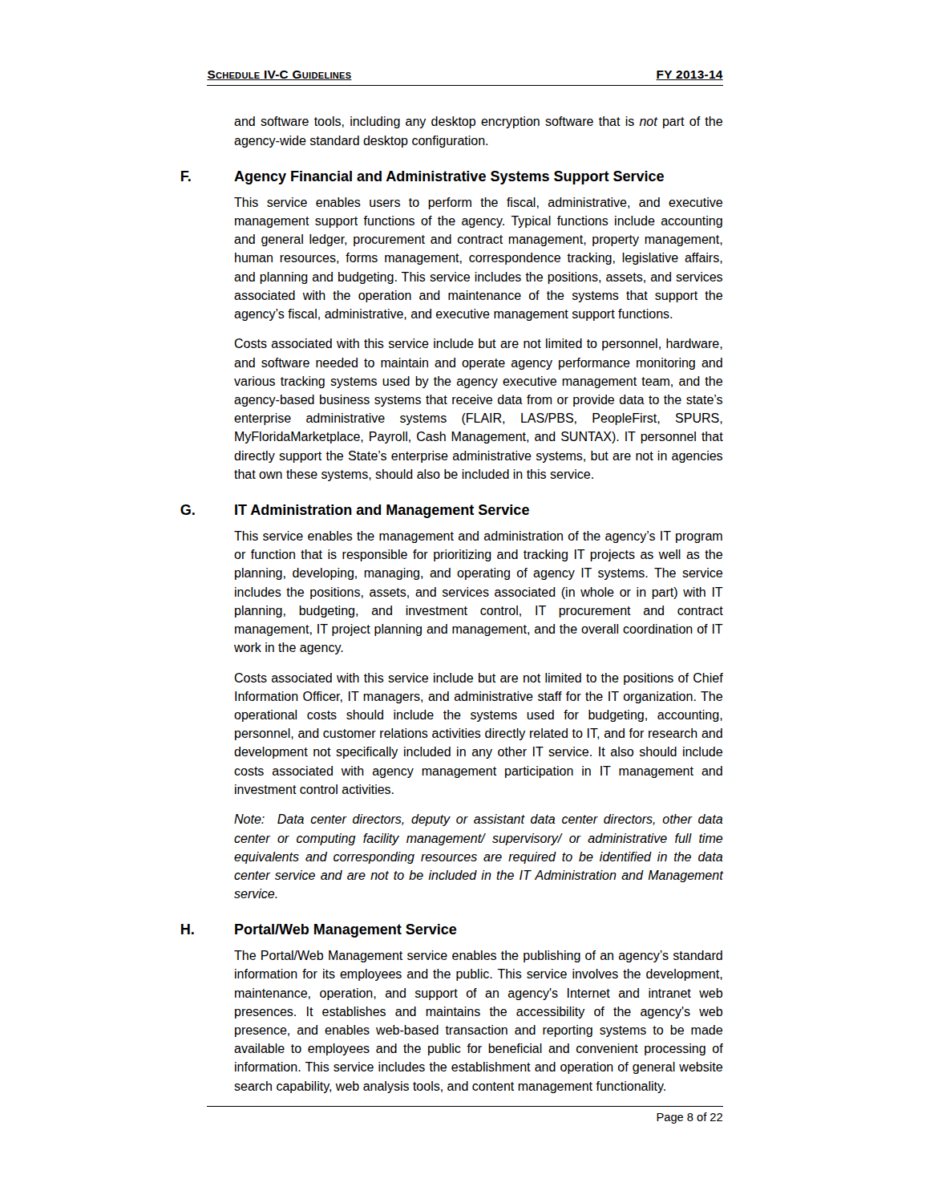Schedule IV-C Guidelines FY 2013-14
and software tools, including any desktop encryption software that is not part of the agency-wide standard desktop configuration.
F. Agency Financial and Administrative Systems Support Service
This service enables users to perform the fiscal, administrative, and executive management support functions of the agency. Typical functions include accounting and general ledger, procurement and contract management, property management, human resources, forms management, correspondence tracking, legislative affairs, and planning and budgeting. This service includes the positions, assets, and services associated with the operation and maintenance of the systems that support the agency’s fiscal, administrative, and executive management support functions.
Costs associated with this service include but are not limited to personnel, hardware, and software needed to maintain and operate agency performance monitoring and various tracking systems used by the agency executive management team, and the agency-based business systems that receive data from or provide data to the state’s enterprise administrative systems (FLAIR, LAS/PBS, PeopleFirst, SPURS, MyFloridaMarketplace, Payroll, Cash Management, and SUNTAX). IT personnel that directly support the State’s enterprise administrative systems, but are not in agencies that own these systems, should also be included in this service.
G. IT Administration and Management Service
This service enables the management and administration of the agency’s IT program or function that is responsible for prioritizing and tracking IT projects as well as the planning, developing, managing, and operating of agency IT systems. The service includes the positions, assets, and services associated (in whole or in part) with IT planning, budgeting, and investment control, IT procurement and contract management, IT project planning and management, and the overall coordination of IT work in the agency.
Costs associated with this service include but are not limited to the positions of Chief Information Officer, IT managers, and administrative staff for the IT organization. The operational costs should include the systems used for budgeting, accounting, personnel, and customer relations activities directly related to IT, and for research and development not specifically included in any other IT service. It also should include costs associated with agency management participation in IT management and investment control activities.
Note: Data center directors, deputy or assistant data center directors, other data center or computing facility management/ supervisory/ or administrative full time equivalents and corresponding resources are required to be identified in the data center service and are not to be included in the IT Administration and Management service.
H. Portal/Web Management Service
The Portal/Web Management service enables the publishing of an agency’s standard information for its employees and the public. This service involves the development, maintenance, operation, and support of an agency's Internet and intranet web presences. It establishes and maintains the accessibility of the agency's web presence, and enables web-based transaction and reporting systems to be made available to employees and the public for beneficial and convenient processing of information. This service includes the establishment and operation of general website search capability, web analysis tools, and content management functionality.
Page 8 of 22